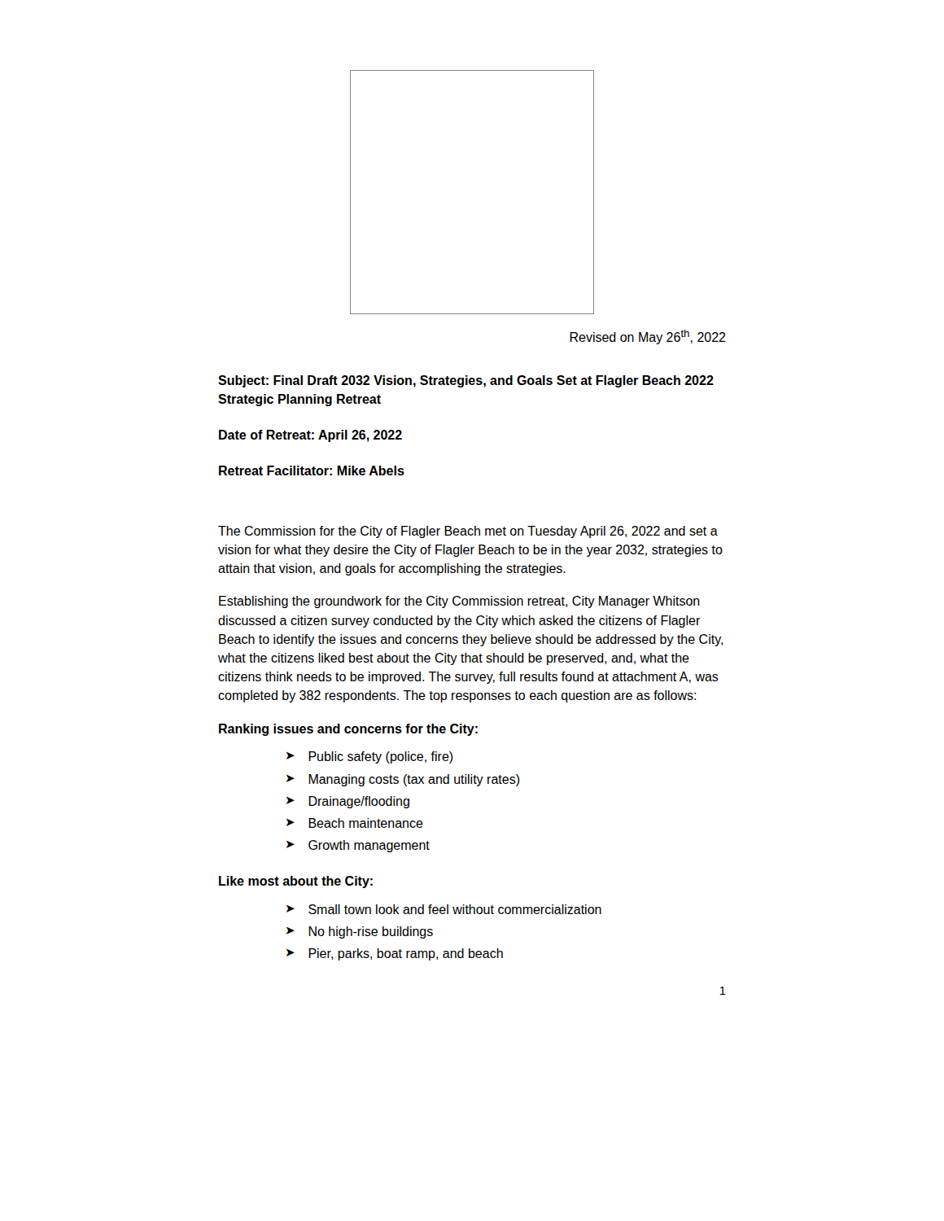Revised on May 26th, 2022
Subject: Final Draft 2032 Vision, Strategies, and Goals Set at Flagler Beach 2022 Strategic Planning Retreat
Date of Retreat: April 26, 2022
Retreat Facilitator: Mike Abels
The Commission for the City of Flagler Beach met on Tuesday April 26, 2022 and set a vision for what they desire the City of Flagler Beach to be in the year 2032, strategies to attain that vision, and goals for accomplishing the strategies.
Establishing the groundwork for the City Commission retreat, City Manager Whitson discussed a citizen survey conducted by the City which asked the citizens of Flagler Beach to identify the issues and concerns they believe should be addressed by the City, what the citizens liked best about the City that should be preserved, and, what the citizens think needs to be improved. The survey, full results found at attachment A, was completed by 382 respondents. The top responses to each question are as follows:
Ranking issues and concerns for the City:
Public safety (police, fire)
Managing costs (tax and utility rates)
Drainage/flooding
Beach maintenance
Growth management
Like most about the City:
Small town look and feel without commercialization
No high-rise buildings
Pier, parks, boat ramp, and beach
1